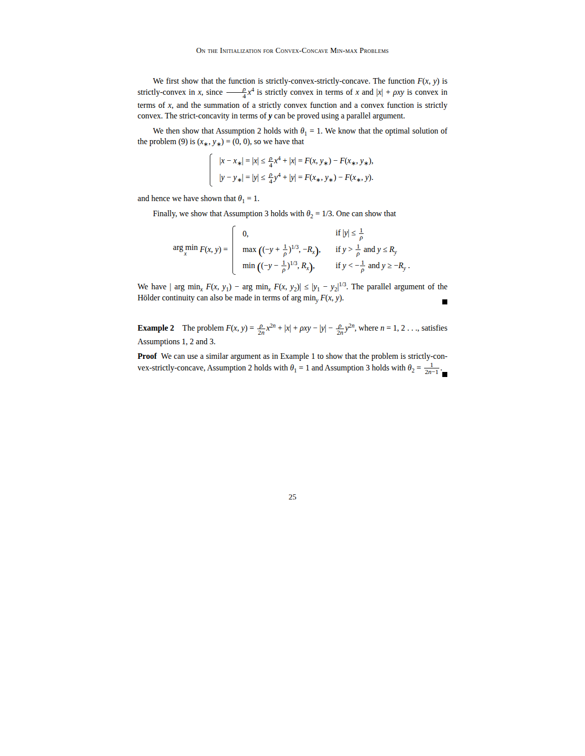On the Initialization for Convex-Concave Min-max Problems
We first show that the function is strictly-convex-strictly-concave. The function F(x, y) is strictly-convex in x, since ρ 4 x4 is strictly convex in terms of x and |x| + ρxy is convex in terms of x, and the summation of a strictly convex function and a convex function is strictly convex. The strict-concavity in terms of y can be proved using a parallel argument.
We then show that Assumption 2 holds with θ1 = 1. We know that the optimal solution of the problem (9) is (x∗, y∗) = (0, 0), so we have that
| / x − x ∗ / = / x / ≤ ρ 4 x 4 + / x / = F ( x , y ∗ ) − F ( x ∗ , y ∗ ), |
| / y − y ∗ / = / y / ≤ ρ 4 y 4 + / y / = F ( x ∗ , y ∗ ) − F ( x ∗ , y ). |
and hence we have shown that θ1 = 1.
Finally, we show that Assumption 3 holds with θ2 = 1/3. One can show that
arg min x F(x, y) =
| 0, | if / y / ≤ 1 ρ |
| max ( (− y + 1 ρ ) 1/3 , − R x ) , | if y > 1 ρ and y ≤ R y |
| min ( (− y − 1 ρ ) 1/3 , R x ) , | if y < − 1 ρ and y ≥ − R y . |
We have | arg minx F(x, y1) − arg minx F(x, y2)| ≤ |y1 − y2|1/3. The parallel argument of the Hölder continuity can also be made in terms of arg miny F(x, y).
Example 2 The problem F(x, y) = ρ 2n x2n + |x| + ρxy − |y| − ρ 2n y2n, where n = 1, 2 . . ., satisfies Assumptions 1, 2 and 3.
Proof We can use a similar argument as in Example 1 to show that the problem is strictly-convex-strictly-concave, Assumption 2 holds with θ1 = 1 and Assumption 3 holds with θ2 = 12n−1.
25